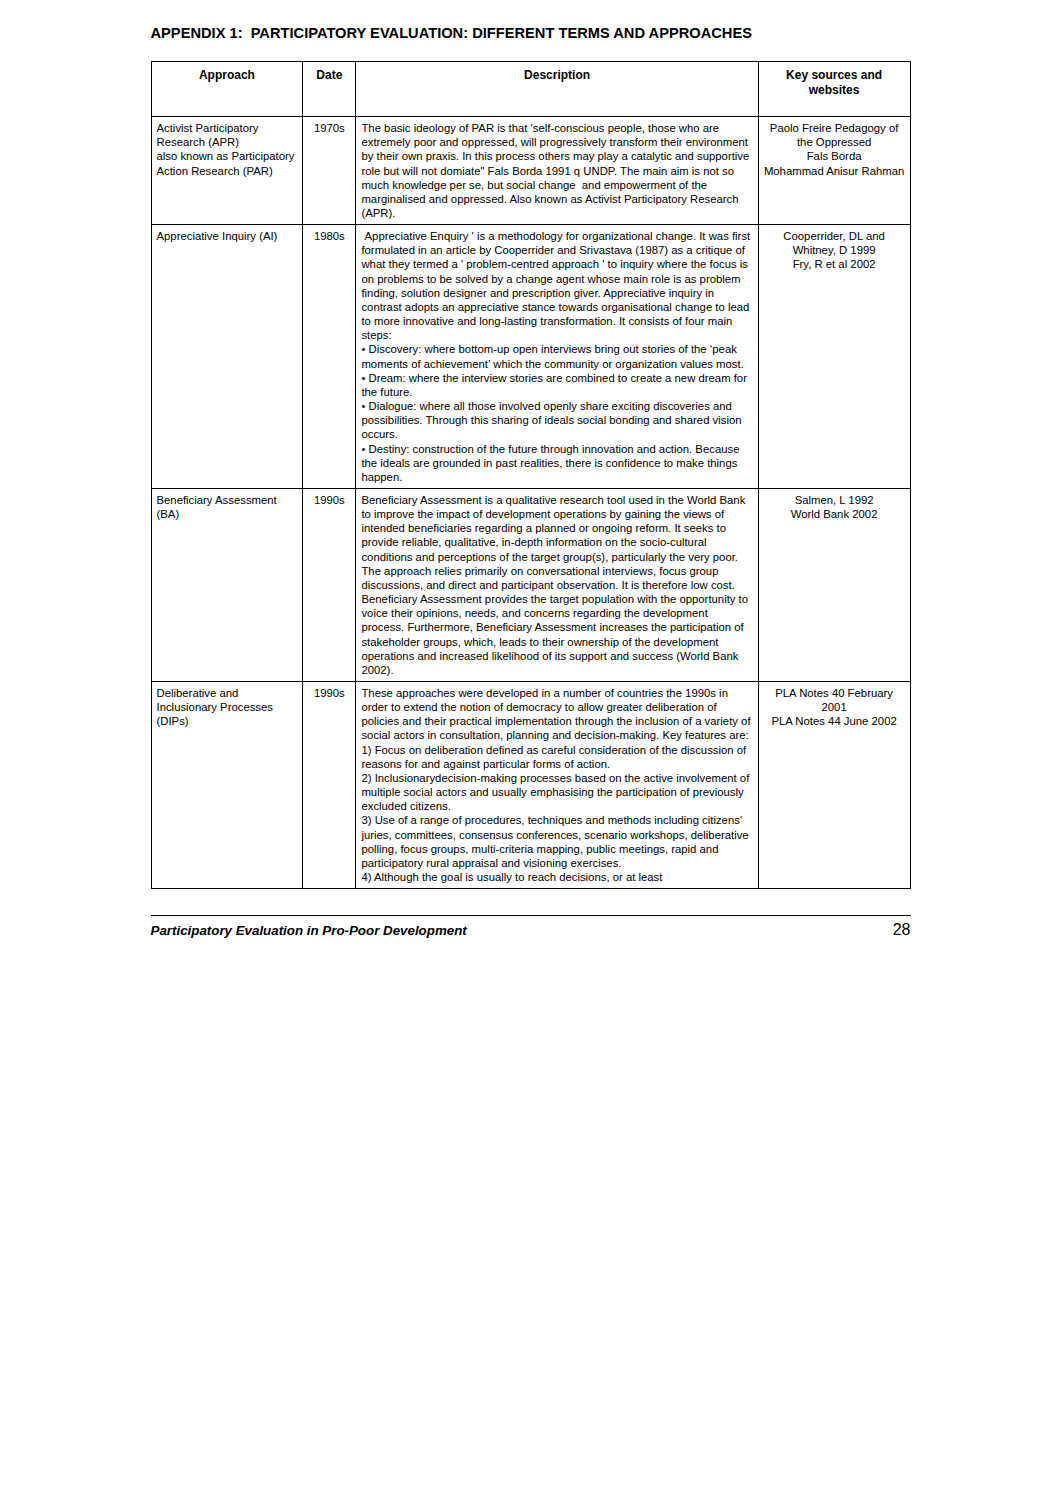APPENDIX 1: PARTICIPATORY EVALUATION: DIFFERENT TERMS AND APPROACHES
| Approach | Date | Description | Key sources and websites |
| --- | --- | --- | --- |
| Activist Participatory Research (APR) also known as Participatory Action Research (PAR) | 1970s | The basic ideology of PAR is that 'self-conscious people, those who are extremely poor and oppressed, will progressively transform their environment by their own praxis. In this process others may play a catalytic and supportive role but will not domiate" Fals Borda 1991 q UNDP. The main aim is not so much knowledge per se, but social change and empowerment of the marginalised and oppressed. Also known as Activist Participatory Research (APR). | Paolo Freire Pedagogy of the Oppressed Fals Borda Mohammad Anisur Rahman |
| Appreciative Inquiry (AI) | 1980s | Appreciative Enquiry ' is a methodology for organizational change. It was first formulated in an article by Cooperrider and Srivastava (1987) as a critique of what they termed a ' problem-centred approach ' to inquiry where the focus is on problems to be solved by a change agent whose main role is as problem finding, solution designer and prescription giver. Appreciative inquiry in contrast adopts an appreciative stance towards organisational change to lead to more innovative and long-lasting transformation. It consists of four main steps: • Discovery: where bottom-up open interviews bring out stories of the ‘peak moments of achievement’ which the community or organization values most. • Dream: where the interview stories are combined to create a new dream for the future. • Dialogue: where all those involved openly share exciting discoveries and possibilities. Through this sharing of ideals social bonding and shared vision occurs. • Destiny: construction of the future through innovation and action. Because the ideals are grounded in past realities, there is confidence to make things happen. | Cooperrider, DL and Whitney, D 1999 Fry, R et al 2002 |
| Beneficiary Assessment (BA) | 1990s | Beneficiary Assessment is a qualitative research tool used in the World Bank to improve the impact of development operations by gaining the views of intended beneficiaries regarding a planned or ongoing reform. It seeks to provide reliable, qualitative, in-depth information on the socio-cultural conditions and perceptions of the target group(s), particularly the very poor. The approach relies primarily on conversational interviews, focus group discussions, and direct and participant observation. It is therefore low cost. Beneficiary Assessment provides the target population with the opportunity to voice their opinions, needs, and concerns regarding the development process. Furthermore, Beneficiary Assessment increases the participation of stakeholder groups, which, leads to their ownership of the development operations and increased likelihood of its support and success (World Bank 2002). | Salmen, L 1992 World Bank 2002 |
| Deliberative and Inclusionary Processes (DIPs) | 1990s | These approaches were developed in a number of countries the 1990s in order to extend the notion of democracy to allow greater deliberation of policies and their practical implementation through the inclusion of a variety of social actors in consultation, planning and decision-making. Key features are: 1) Focus on deliberation defined as careful consideration of the discussion of reasons for and against particular forms of action. 2) Inclusionarydecision-making processes based on the active involvement of multiple social actors and usually emphasising the participation of previously excluded citizens. 3) Use of a range of procedures, techniques and methods including citizens' juries, committees, consensus conferences, scenario workshops, deliberative polling, focus groups, multi-criteria mapping, public meetings, rapid and participatory rural appraisal and visioning exercises. 4) Although the goal is usually to reach decisions, or at least | PLA Notes 40 February 2001 PLA Notes 44 June 2002 |
Participatory Evaluation in Pro-Poor Development 28